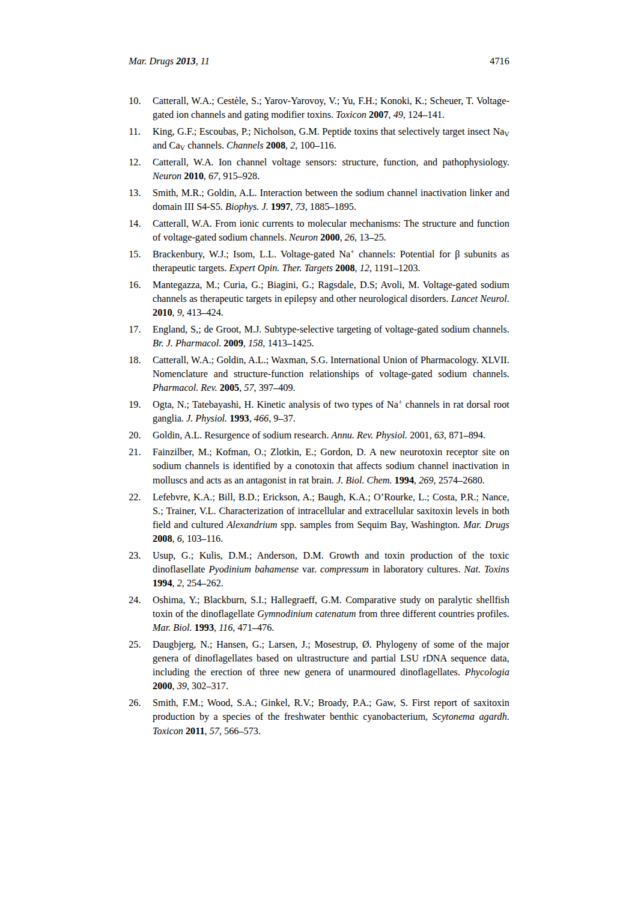Mar. Drugs 2013, 11
4716
10. Catterall, W.A.; Cestèle, S.; Yarov-Yarovoy, V.; Yu, F.H.; Konoki, K.; Scheuer, T. Voltage-gated ion channels and gating modifier toxins. Toxicon 2007, 49, 124–141.
11. King, G.F.; Escoubas, P.; Nicholson, G.M. Peptide toxins that selectively target insect NaV and CaV channels. Channels 2008, 2, 100–116.
12. Catterall, W.A. Ion channel voltage sensors: structure, function, and pathophysiology. Neuron 2010, 67, 915–928.
13. Smith, M.R.; Goldin, A.L. Interaction between the sodium channel inactivation linker and domain III S4-S5. Biophys. J. 1997, 73, 1885–1895.
14. Catterall, W.A. From ionic currents to molecular mechanisms: The structure and function of voltage-gated sodium channels. Neuron 2000, 26, 13–25.
15. Brackenbury, W.J.; Isom, L.L. Voltage-gated Na+ channels: Potential for β subunits as therapeutic targets. Expert Opin. Ther. Targets 2008, 12, 1191–1203.
16. Mantegazza, M.; Curia, G.; Biagini, G.; Ragsdale, D.S; Avoli, M. Voltage-gated sodium channels as therapeutic targets in epilepsy and other neurological disorders. Lancet Neurol. 2010, 9, 413–424.
17. England, S,; de Groot, M.J. Subtype-selective targeting of voltage-gated sodium channels. Br. J. Pharmacol. 2009, 158, 1413–1425.
18. Catterall, W.A.; Goldin, A.L.; Waxman, S.G. International Union of Pharmacology. XLVII. Nomenclature and structure-function relationships of voltage-gated sodium channels. Pharmacol. Rev. 2005, 57, 397–409.
19. Ogta, N.; Tatebayashi, H. Kinetic analysis of two types of Na+ channels in rat dorsal root ganglia. J. Physiol. 1993, 466, 9–37.
20. Goldin, A.L. Resurgence of sodium research. Annu. Rev. Physiol. 2001, 63, 871–894.
21. Fainzilber, M.; Kofman, O.; Zlotkin, E.; Gordon, D. A new neurotoxin receptor site on sodium channels is identified by a conotoxin that affects sodium channel inactivation in molluscs and acts as an antagonist in rat brain. J. Biol. Chem. 1994, 269, 2574–2680.
22. Lefebvre, K.A.; Bill, B.D.; Erickson, A.; Baugh, K.A.; O’Rourke, L.; Costa, P.R.; Nance, S.; Trainer, V.L. Characterization of intracellular and extracellular saxitoxin levels in both field and cultured Alexandrium spp. samples from Sequim Bay, Washington. Mar. Drugs 2008, 6, 103–116.
23. Usup, G.; Kulis, D.M.; Anderson, D.M. Growth and toxin production of the toxic dinoflasellate Pyodinium bahamense var. compressum in laboratory cultures. Nat. Toxins 1994, 2, 254–262.
24. Oshima, Y.; Blackburn, S.I.; Hallegraeff, G.M. Comparative study on paralytic shellfish toxin of the dinoflagellate Gymnodinium catenatum from three different countries profiles. Mar. Biol. 1993, 116, 471–476.
25. Daugbjerg, N.; Hansen, G.; Larsen, J.; Mosestrup, Ø. Phylogeny of some of the major genera of dinoflagellates based on ultrastructure and partial LSU rDNA sequence data, including the erection of three new genera of unarmoured dinoflagellates. Phycologia 2000, 39, 302–317.
26. Smith, F.M.; Wood, S.A.; Ginkel, R.V.; Broady, P.A.; Gaw, S. First report of saxitoxin production by a species of the freshwater benthic cyanobacterium, Scytonema agardh. Toxicon 2011, 57, 566–573.